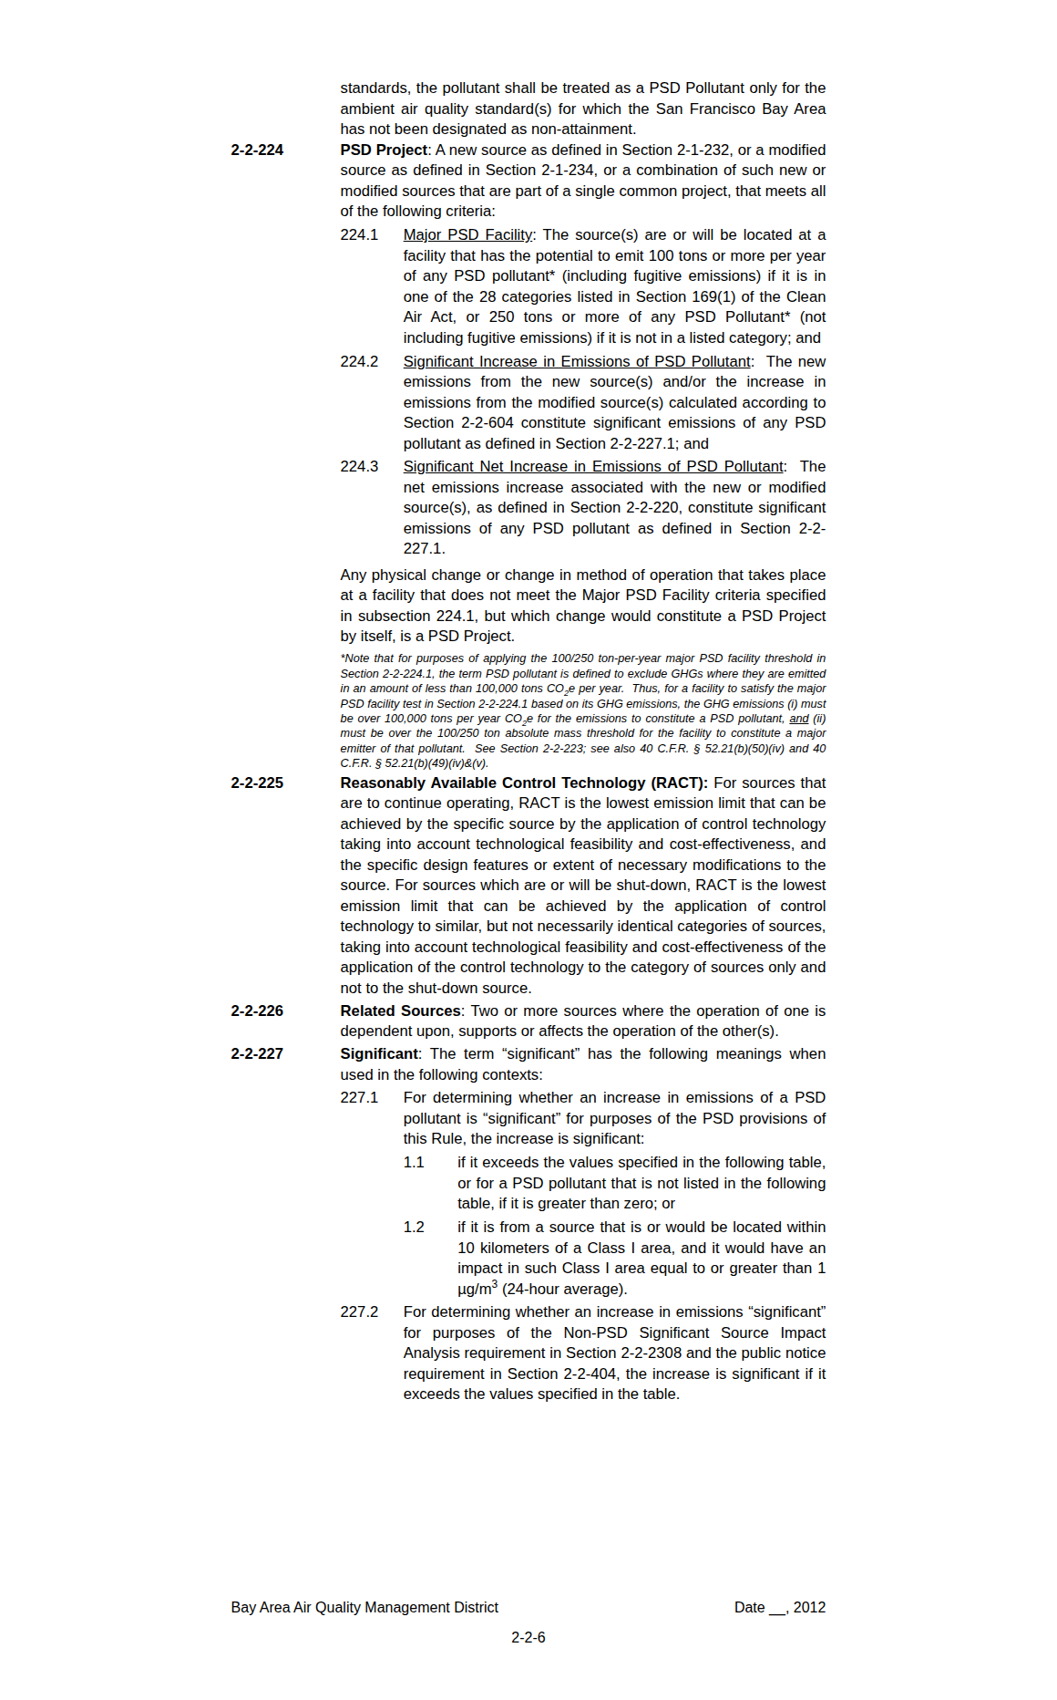standards, the pollutant shall be treated as a PSD Pollutant only for the ambient air quality standard(s) for which the San Francisco Bay Area has not been designated as non-attainment.
2-2-224
PSD Project: A new source as defined in Section 2-1-232, or a modified source as defined in Section 2-1-234, or a combination of such new or modified sources that are part of a single common project, that meets all of the following criteria:
224.1
Major PSD Facility: The source(s) are or will be located at a facility that has the potential to emit 100 tons or more per year of any PSD pollutant* (including fugitive emissions) if it is in one of the 28 categories listed in Section 169(1) of the Clean Air Act, or 250 tons or more of any PSD Pollutant* (not including fugitive emissions) if it is not in a listed category; and
224.2
Significant Increase in Emissions of PSD Pollutant: The new emissions from the new source(s) and/or the increase in emissions from the modified source(s) calculated according to Section 2-2-604 constitute significant emissions of any PSD pollutant as defined in Section 2-2-227.1; and
224.3
Significant Net Increase in Emissions of PSD Pollutant: The net emissions increase associated with the new or modified source(s), as defined in Section 2-2-220, constitute significant emissions of any PSD pollutant as defined in Section 2-2-227.1.
Any physical change or change in method of operation that takes place at a facility that does not meet the Major PSD Facility criteria specified in subsection 224.1, but which change would constitute a PSD Project by itself, is a PSD Project.
*Note that for purposes of applying the 100/250 ton-per-year major PSD facility threshold in Section 2-2-224.1, the term PSD pollutant is defined to exclude GHGs where they are emitted in an amount of less than 100,000 tons CO2e per year. Thus, for a facility to satisfy the major PSD facility test in Section 2-2-224.1 based on its GHG emissions, the GHG emissions (i) must be over 100,000 tons per year CO2e for the emissions to constitute a PSD pollutant, and (ii) must be over the 100/250 ton absolute mass threshold for the facility to constitute a major emitter of that pollutant. See Section 2-2-223; see also 40 C.F.R. § 52.21(b)(50)(iv) and 40 C.F.R. § 52.21(b)(49)(iv)&(v).
2-2-225
Reasonably Available Control Technology (RACT): For sources that are to continue operating, RACT is the lowest emission limit that can be achieved by the specific source by the application of control technology taking into account technological feasibility and cost-effectiveness, and the specific design features or extent of necessary modifications to the source. For sources which are or will be shut-down, RACT is the lowest emission limit that can be achieved by the application of control technology to similar, but not necessarily identical categories of sources, taking into account technological feasibility and cost-effectiveness of the application of the control technology to the category of sources only and not to the shut-down source.
2-2-226
Related Sources: Two or more sources where the operation of one is dependent upon, supports or affects the operation of the other(s).
2-2-227
Significant: The term “significant” has the following meanings when used in the following contexts:
227.1
For determining whether an increase in emissions of a PSD pollutant is “significant” for purposes of the PSD provisions of this Rule, the increase is significant:
1.1
if it exceeds the values specified in the following table, or for a PSD pollutant that is not listed in the following table, if it is greater than zero; or
1.2
if it is from a source that is or would be located within 10 kilometers of a Class I area, and it would have an impact in such Class I area equal to or greater than 1 µg/m3 (24-hour average).
227.2
For determining whether an increase in emissions “significant” for purposes of the Non-PSD Significant Source Impact Analysis requirement in Section 2-2-2308 and the public notice requirement in Section 2-2-404, the increase is significant if it exceeds the values specified in the table.
Bay Area Air Quality Management District Date __, 2012
2-2-6